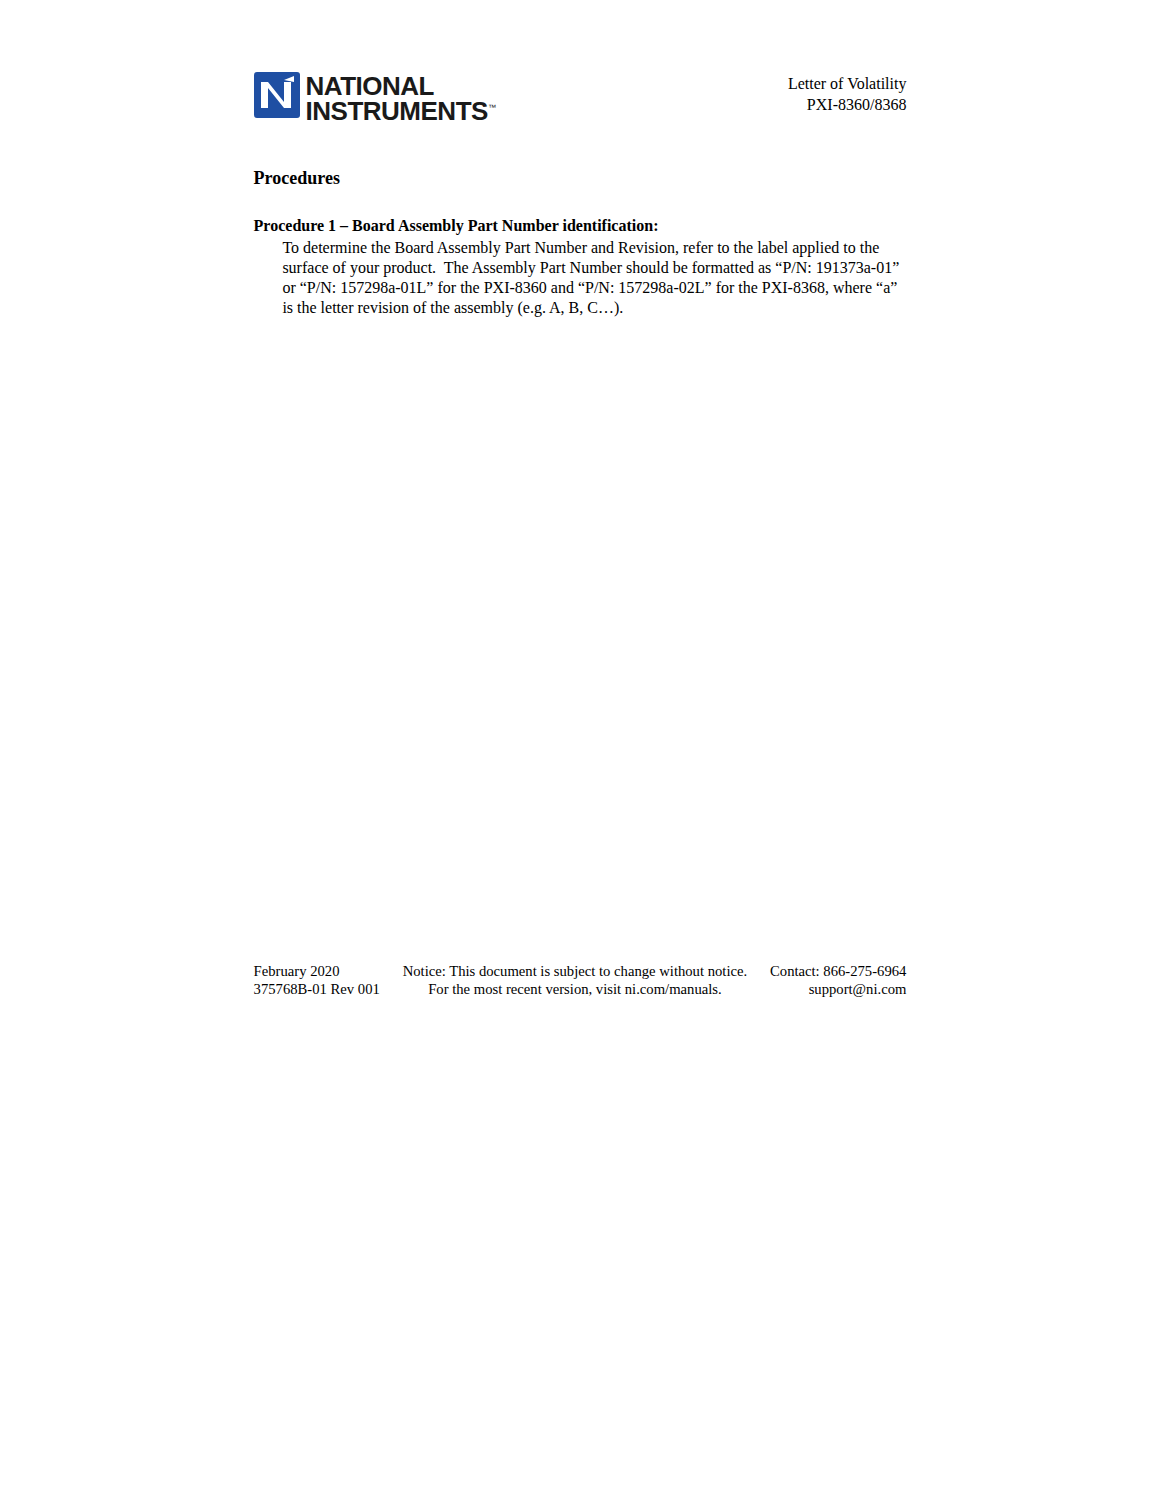NATIONAL INSTRUMENTS™
Letter of Volatility
PXI-8360/8368
Procedures
Procedure 1 – Board Assembly Part Number identification:
To determine the Board Assembly Part Number and Revision, refer to the label applied to the surface of your product. The Assembly Part Number should be formatted as “P/N: 191373a-01” or “P/N: 157298a-01L” for the PXI-8360 and “P/N: 157298a-02L” for the PXI-8368, where “a” is the letter revision of the assembly (e.g. A, B, C…).
February 2020
375768B-01 Rev 001
Notice: This document is subject to change without notice.
For the most recent version, visit ni.com/manuals.
Contact: 866-275-6964
support@ni.com